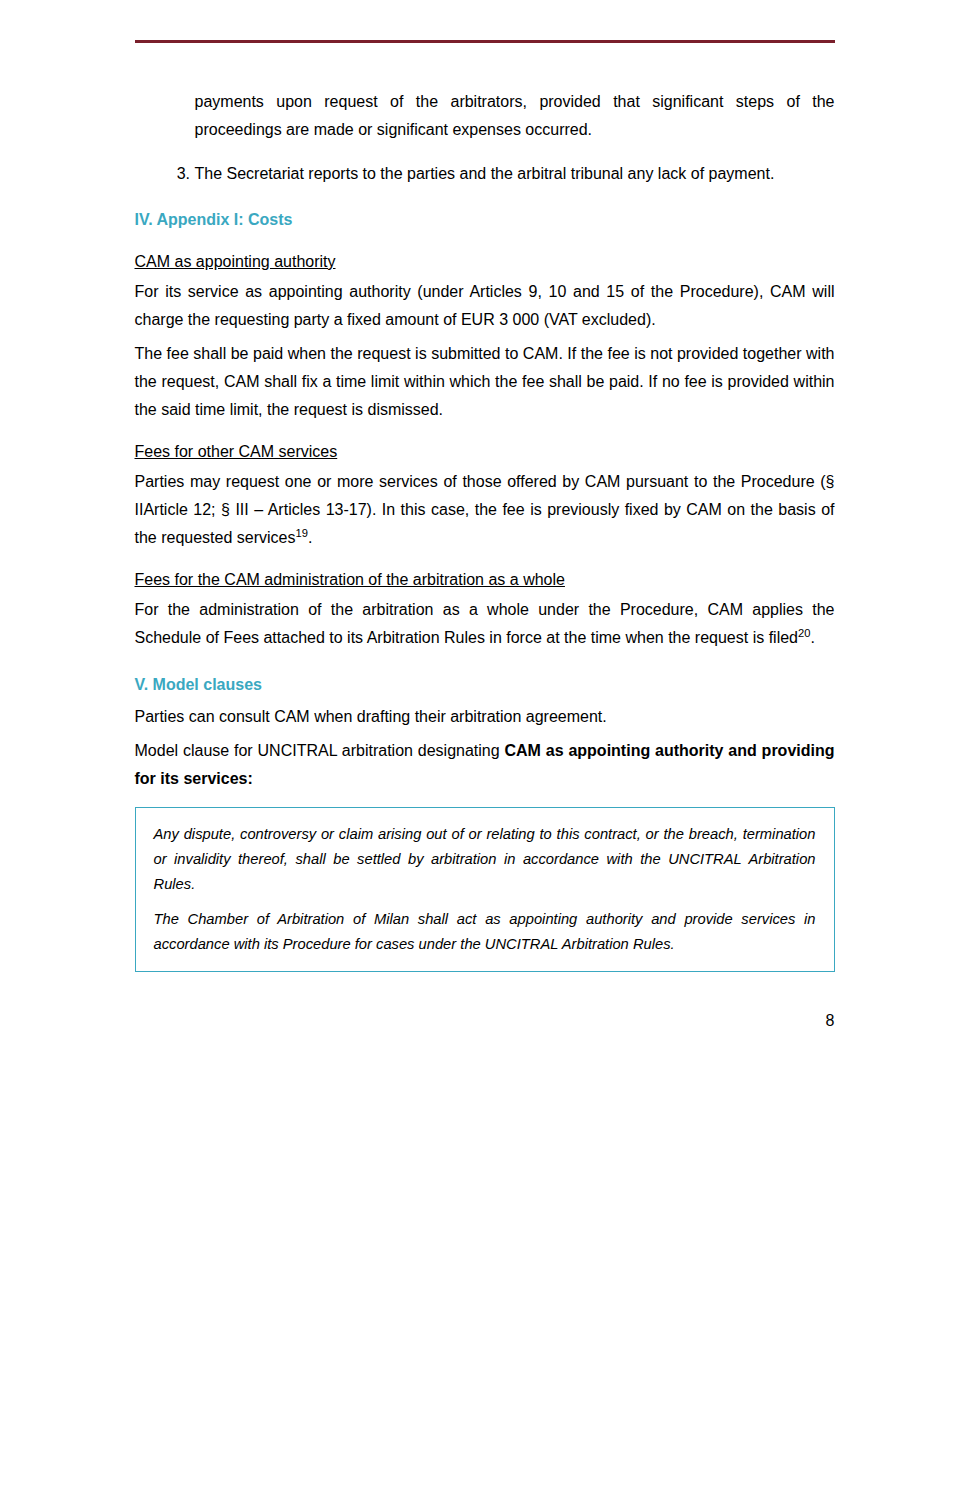payments upon request of the arbitrators, provided that significant steps of the proceedings are made or significant expenses occurred.
The Secretariat reports to the parties and the arbitral tribunal any lack of payment.
IV. Appendix I: Costs
CAM as appointing authority
For its service as appointing authority (under Articles 9, 10 and 15 of the Procedure), CAM will charge the requesting party a fixed amount of EUR 3 000 (VAT excluded).
The fee shall be paid when the request is submitted to CAM. If the fee is not provided together with the request, CAM shall fix a time limit within which the fee shall be paid. If no fee is provided within the said time limit, the request is dismissed.
Fees for other CAM services
Parties may request one or more services of those offered by CAM pursuant to the Procedure (§ IIArticle 12; § III – Articles 13-17). In this case, the fee is previously fixed by CAM on the basis of the requested services19.
Fees for the CAM administration of the arbitration as a whole
For the administration of the arbitration as a whole under the Procedure, CAM applies the Schedule of Fees attached to its Arbitration Rules in force at the time when the request is filed20.
V. Model clauses
Parties can consult CAM when drafting their arbitration agreement.
Model clause for UNCITRAL arbitration designating CAM as appointing authority and providing for its services:
Any dispute, controversy or claim arising out of or relating to this contract, or the breach, termination or invalidity thereof, shall be settled by arbitration in accordance with the UNCITRAL Arbitration Rules.
The Chamber of Arbitration of Milan shall act as appointing authority and provide services in accordance with its Procedure for cases under the UNCITRAL Arbitration Rules.
8